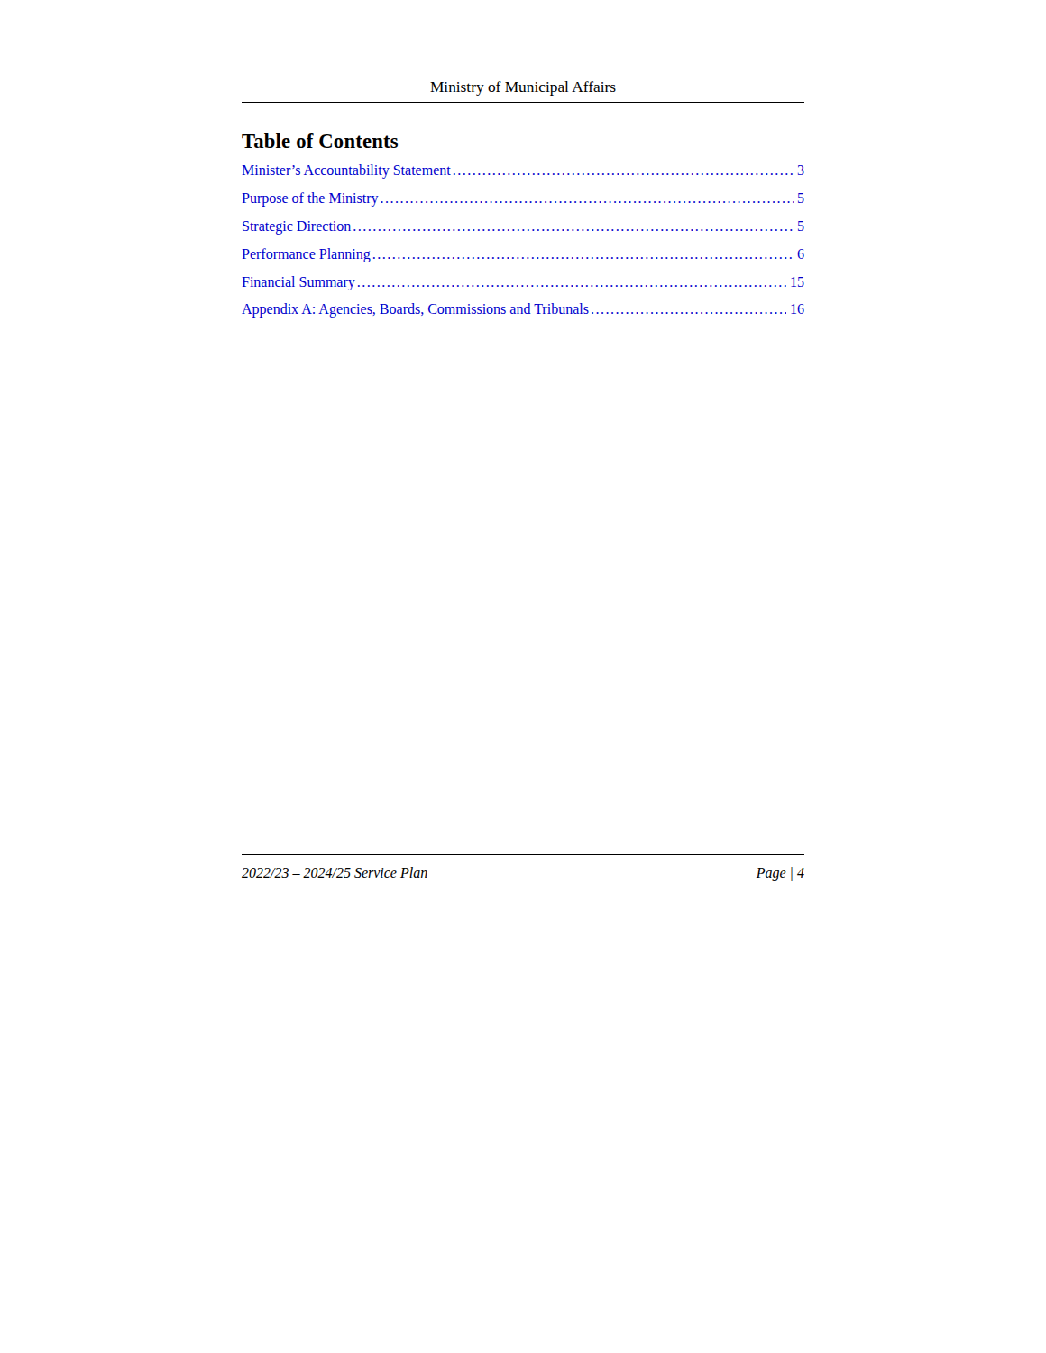Ministry of Municipal Affairs
Table of Contents
Minister’s Accountability Statement ............................................................................................... 3
Purpose of the Ministry ............................................................................................................. 5
Strategic Direction ..................................................................................................................... 5
Performance Planning ................................................................................................................ 6
Financial Summary ................................................................................................................... 15
Appendix A: Agencies, Boards, Commissions and Tribunals .................................................... 16
2022/23 – 2024/25 Service Plan Page | 4